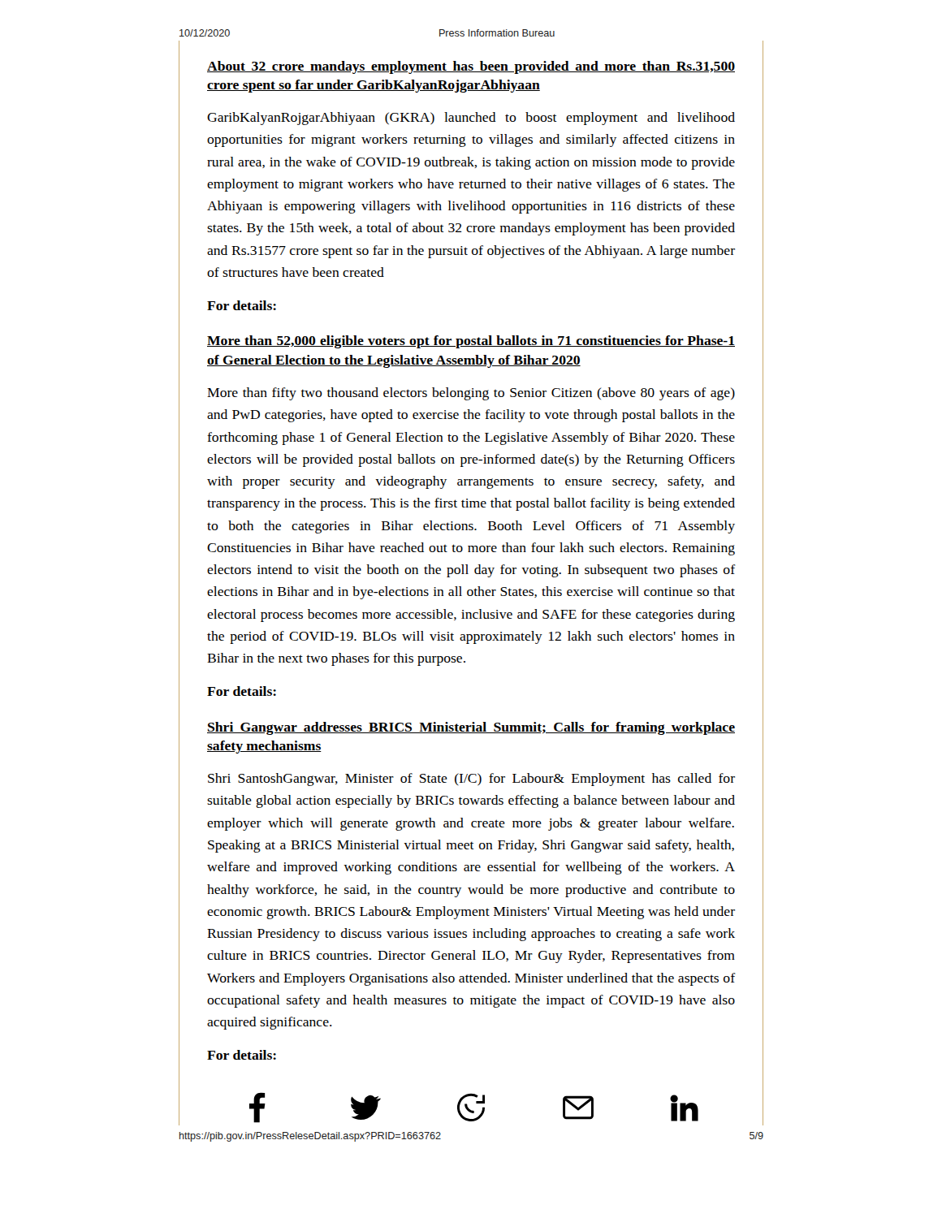10/12/2020
Press Information Bureau
About 32 crore mandays employment has been provided and more than Rs.31,500 crore spent so far under GaribKalyanRojgarAbhiyaan
GaribKalyanRojgarAbhiyaan (GKRA) launched to boost employment and livelihood opportunities for migrant workers returning to villages and similarly affected citizens in rural area, in the wake of COVID-19 outbreak, is taking action on mission mode to provide employment to migrant workers who have returned to their native villages of 6 states. The Abhiyaan is empowering villagers with livelihood opportunities in 116 districts of these states. By the 15th week, a total of about 32 crore mandays employment has been provided and Rs.31577 crore spent so far in the pursuit of objectives of the Abhiyaan. A large number of structures have been created
For details:
More than 52,000 eligible voters opt for postal ballots in 71 constituencies for Phase-1 of General Election to the Legislative Assembly of Bihar 2020
More than fifty two thousand electors belonging to Senior Citizen (above 80 years of age) and PwD categories, have opted to exercise the facility to vote through postal ballots in the forthcoming phase 1 of General Election to the Legislative Assembly of Bihar 2020. These electors will be provided postal ballots on pre-informed date(s) by the Returning Officers with proper security and videography arrangements to ensure secrecy, safety, and transparency in the process. This is the first time that postal ballot facility is being extended to both the categories in Bihar elections. Booth Level Officers of 71 Assembly Constituencies in Bihar have reached out to more than four lakh such electors. Remaining electors intend to visit the booth on the poll day for voting. In subsequent two phases of elections in Bihar and in bye-elections in all other States, this exercise will continue so that electoral process becomes more accessible, inclusive and SAFE for these categories during the period of COVID-19. BLOs will visit approximately 12 lakh such electors' homes in Bihar in the next two phases for this purpose.
For details:
Shri Gangwar addresses BRICS Ministerial Summit; Calls for framing workplace safety mechanisms
Shri SantoshGangwar, Minister of State (I/C) for Labour& Employment has called for suitable global action especially by BRICs towards effecting a balance between labour and employer which will generate growth and create more jobs & greater labour welfare. Speaking at a BRICS Ministerial virtual meet on Friday, Shri Gangwar said safety, health, welfare and improved working conditions are essential for wellbeing of the workers. A healthy workforce, he said, in the country would be more productive and contribute to economic growth. BRICS Labour& Employment Ministers' Virtual Meeting was held under Russian Presidency to discuss various issues including approaches to creating a safe work culture in BRICS countries. Director General ILO, Mr Guy Ryder, Representatives from Workers and Employers Organisations also attended. Minister underlined that the aspects of occupational safety and health measures to mitigate the impact of COVID-19 have also acquired significance.
For details:
https://pib.gov.in/PressReleseDetail.aspx?PRID=1663762
5/9